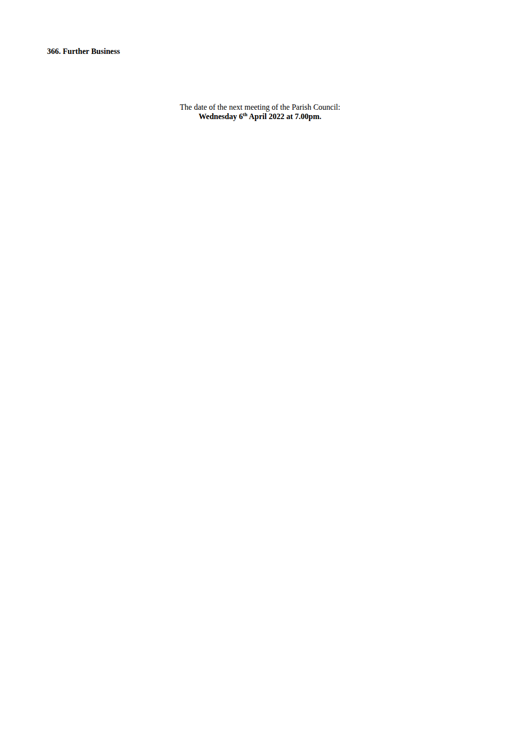366. Further Business
The date of the next meeting of the Parish Council:
Wednesday 6th April 2022 at 7.00pm.